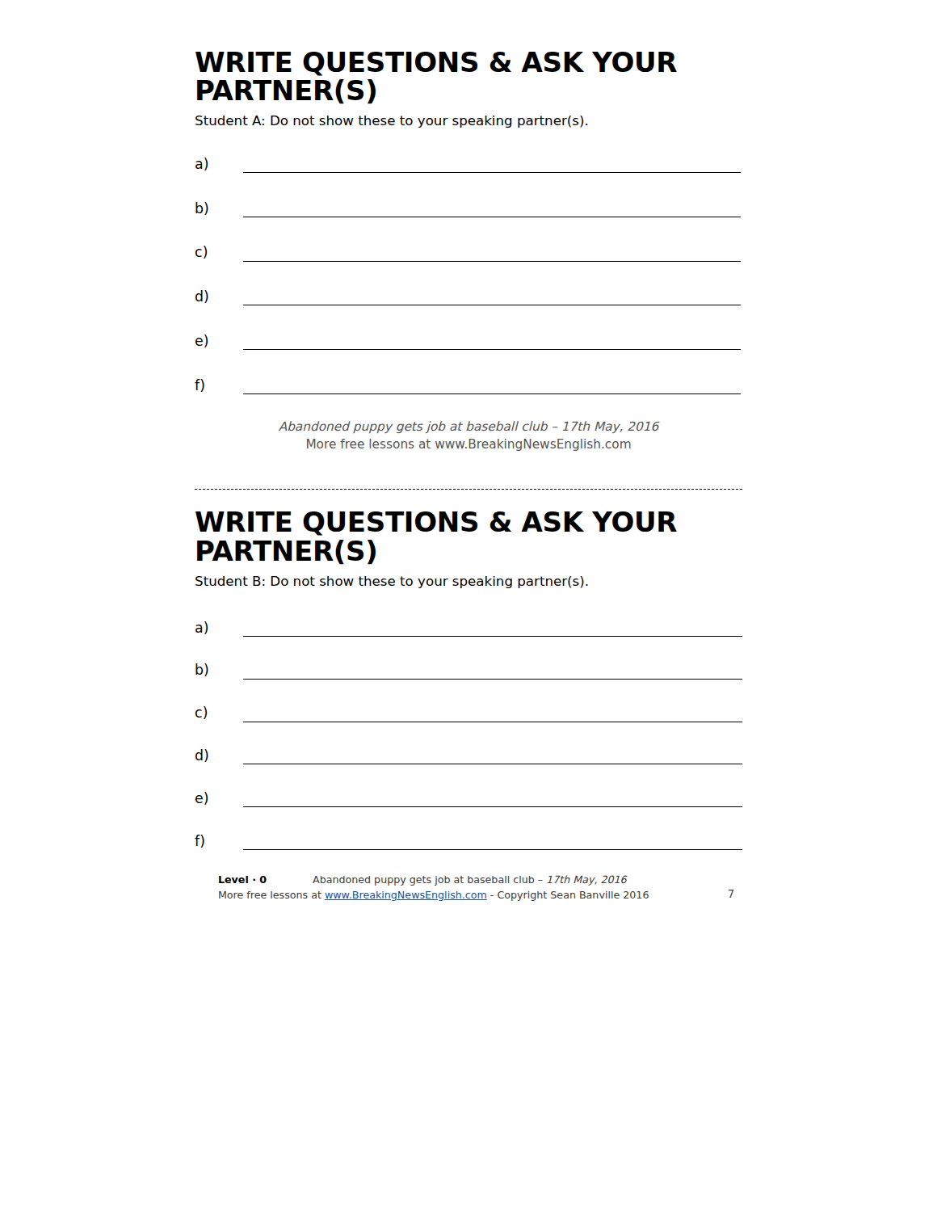WRITE QUESTIONS & ASK YOUR PARTNER(S)
Student A: Do not show these to your speaking partner(s).
a)
b)
c)
d)
e)
f)
Abandoned puppy gets job at baseball club – 17th May, 2016
More free lessons at www.BreakingNewsEnglish.com
WRITE QUESTIONS & ASK YOUR PARTNER(S)
Student B: Do not show these to your speaking partner(s).
a)
b)
c)
d)
e)
f)
Level · 0 Abandoned puppy gets job at baseball club – 17th May, 2016
More free lessons at www.BreakingNewsEnglish.com - Copyright Sean Banville 2016
7